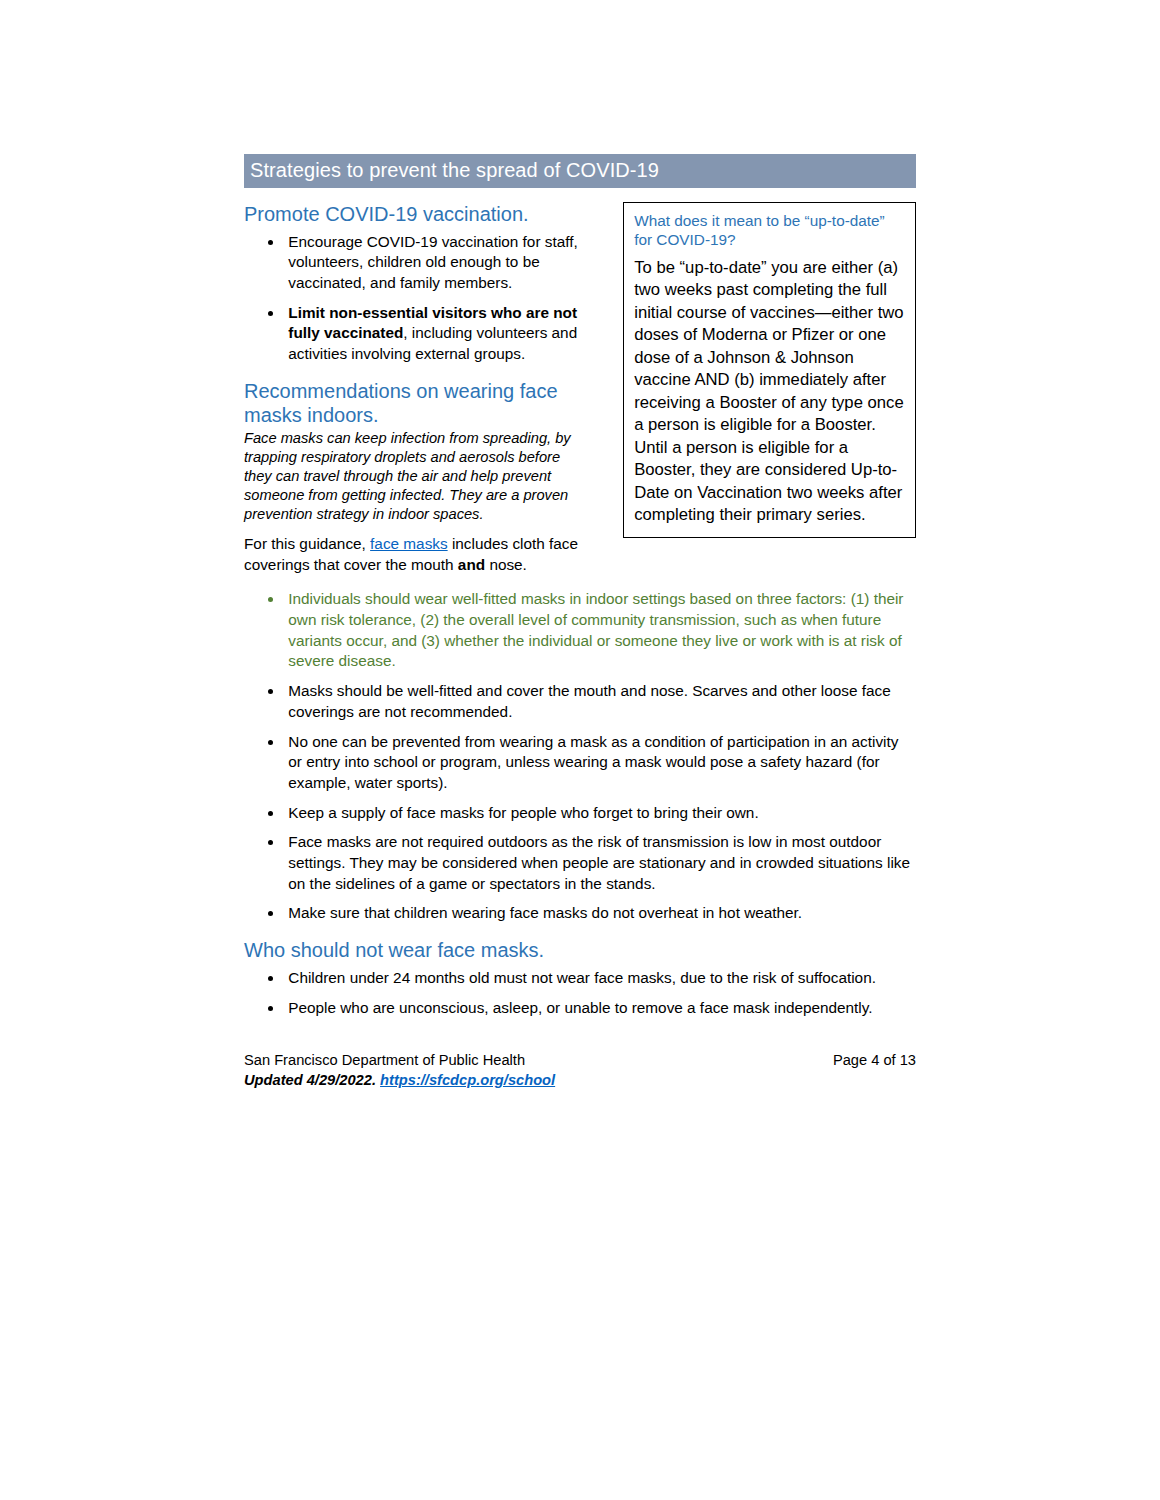Strategies to prevent the spread of COVID-19
What does it mean to be “up-to-date” for COVID-19?
To be “up-to-date” you are either (a) two weeks past completing the full initial course of vaccines—either two doses of Moderna or Pfizer or one dose of a Johnson & Johnson vaccine AND (b) immediately after receiving a Booster of any type once a person is eligible for a Booster. Until a person is eligible for a Booster, they are considered Up-to-Date on Vaccination two weeks after completing their primary series.
Promote COVID-19 vaccination.
Encourage COVID-19 vaccination for staff, volunteers, children old enough to be vaccinated, and family members.
Limit non-essential visitors who are not fully vaccinated, including volunteers and activities involving external groups.
Recommendations on wearing face masks indoors.
Face masks can keep infection from spreading, by trapping respiratory droplets and aerosols before they can travel through the air and help prevent someone from getting infected. They are a proven prevention strategy in indoor spaces.
For this guidance, face masks includes cloth face coverings that cover the mouth and nose.
Individuals should wear well-fitted masks in indoor settings based on three factors: (1) their own risk tolerance, (2) the overall level of community transmission, such as when future variants occur, and (3) whether the individual or someone they live or work with is at risk of severe disease.
Masks should be well-fitted and cover the mouth and nose. Scarves and other loose face coverings are not recommended.
No one can be prevented from wearing a mask as a condition of participation in an activity or entry into school or program, unless wearing a mask would pose a safety hazard (for example, water sports).
Keep a supply of face masks for people who forget to bring their own.
Face masks are not required outdoors as the risk of transmission is low in most outdoor settings. They may be considered when people are stationary and in crowded situations like on the sidelines of a game or spectators in the stands.
Make sure that children wearing face masks do not overheat in hot weather.
Who should not wear face masks.
Children under 24 months old must not wear face masks, due to the risk of suffocation.
People who are unconscious, asleep, or unable to remove a face mask independently.
San Francisco Department of Public Health
Updated 4/29/2022. https://sfcdcp.org/school
Page 4 of 13